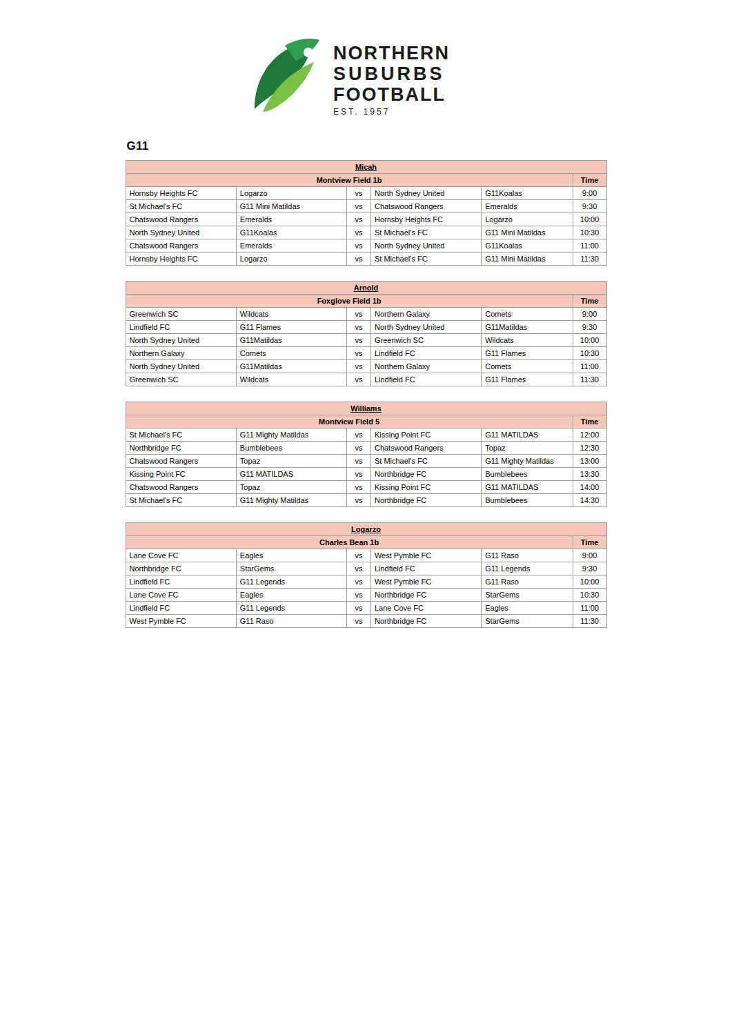NORTHERN SUBURBS FOOTBALL EST. 1957
G11
| Micah |
| --- |
| Montview Field 1b | Time |
| Hornsby Heights FC | Logarzo | vs | North Sydney United | G11Koalas | 9:00 |
| St Michael's FC | G11 Mini Matildas | vs | Chatswood Rangers | Emeralds | 9:30 |
| Chatswood Rangers | Emeralds | vs | Hornsby Heights FC | Logarzo | 10:00 |
| North Sydney United | G11Koalas | vs | St Michael's FC | G11 Mini Matildas | 10:30 |
| Chatswood Rangers | Emeralds | vs | North Sydney United | G11Koalas | 11:00 |
| Hornsby Heights FC | Logarzo | vs | St Michael's FC | G11 Mini Matildas | 11:30 |
| Arnold |
| --- |
| Foxglove Field 1b | Time |
| Greenwich SC | Wildcats | vs | Northern Galaxy | Comets | 9:00 |
| Lindfield FC | G11 Flames | vs | North Sydney United | G11Matildas | 9:30 |
| North Sydney United | G11Matildas | vs | Greenwich SC | Wildcats | 10:00 |
| Northern Galaxy | Comets | vs | Lindfield FC | G11 Flames | 10:30 |
| North Sydney United | G11Matildas | vs | Northern Galaxy | Comets | 11:00 |
| Greenwich SC | Wildcats | vs | Lindfield FC | G11 Flames | 11:30 |
| Williams |
| --- |
| Montview Field 5 | Time |
| St Michael's FC | G11 Mighty Matildas | vs | Kissing Point FC | G11 MATILDAS | 12:00 |
| Northbridge FC | Bumblebees | vs | Chatswood Rangers | Topaz | 12:30 |
| Chatswood Rangers | Topaz | vs | St Michael's FC | G11 Mighty Matildas | 13:00 |
| Kissing Point FC | G11 MATILDAS | vs | Northbridge FC | Bumblebees | 13:30 |
| Chatswood Rangers | Topaz | vs | Kissing Point FC | G11 MATILDAS | 14:00 |
| St Michael's FC | G11 Mighty Matildas | vs | Northbridge FC | Bumblebees | 14:30 |
| Logarzo |
| --- |
| Charles Bean 1b | Time |
| Lane Cove FC | Eagles | vs | West Pymble FC | G11 Raso | 9:00 |
| Northbridge FC | StarGems | vs | Lindfield FC | G11 Legends | 9:30 |
| Lindfield FC | G11 Legends | vs | West Pymble FC | G11 Raso | 10:00 |
| Lane Cove FC | Eagles | vs | Northbridge FC | StarGems | 10:30 |
| Lindfield FC | G11 Legends | vs | Lane Cove FC | Eagles | 11:00 |
| West Pymble FC | G11 Raso | vs | Northbridge FC | StarGems | 11:30 |